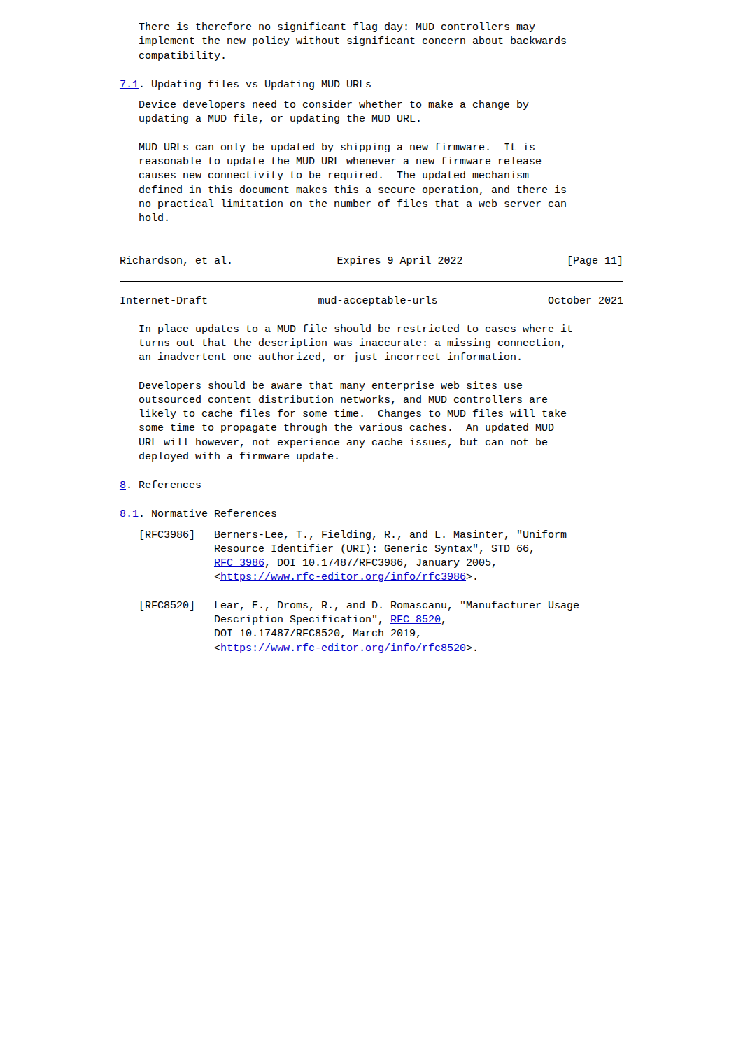There is therefore no significant flag day: MUD controllers may
implement the new policy without significant concern about backwards
compatibility.
7.1. Updating files vs Updating MUD URLs
Device developers need to consider whether to make a change by
updating a MUD file, or updating the MUD URL.

MUD URLs can only be updated by shipping a new firmware.  It is
reasonable to update the MUD URL whenever a new firmware release
causes new connectivity to be required.  The updated mechanism
defined in this document makes this a secure operation, and there is
no practical limitation on the number of files that a web server can
hold.
Richardson, et al. Expires 9 April 2022 [Page 11]
Internet-Draft mud-acceptable-urls October 2021
In place updates to a MUD file should be restricted to cases where it
turns out that the description was inaccurate: a missing connection,
an inadvertent one authorized, or just incorrect information.

Developers should be aware that many enterprise web sites use
outsourced content distribution networks, and MUD controllers are
likely to cache files for some time.  Changes to MUD files will take
some time to propagate through the various caches.  An updated MUD
URL will however, not experience any cache issues, but can not be
deployed with a firmware update.
8. References
8.1. Normative References
[RFC3986]
Berners-Lee, T., Fielding, R., and L. Masinter, "Uniform
Resource Identifier (URI): Generic Syntax", STD 66,
RFC 3986, DOI 10.17487/RFC3986, January 2005,
<https://www.rfc-editor.org/info/rfc3986>.
[RFC8520]
Lear, E., Droms, R., and D. Romascanu, "Manufacturer Usage
Description Specification", RFC 8520,
DOI 10.17487/RFC8520, March 2019,
<https://www.rfc-editor.org/info/rfc8520>.